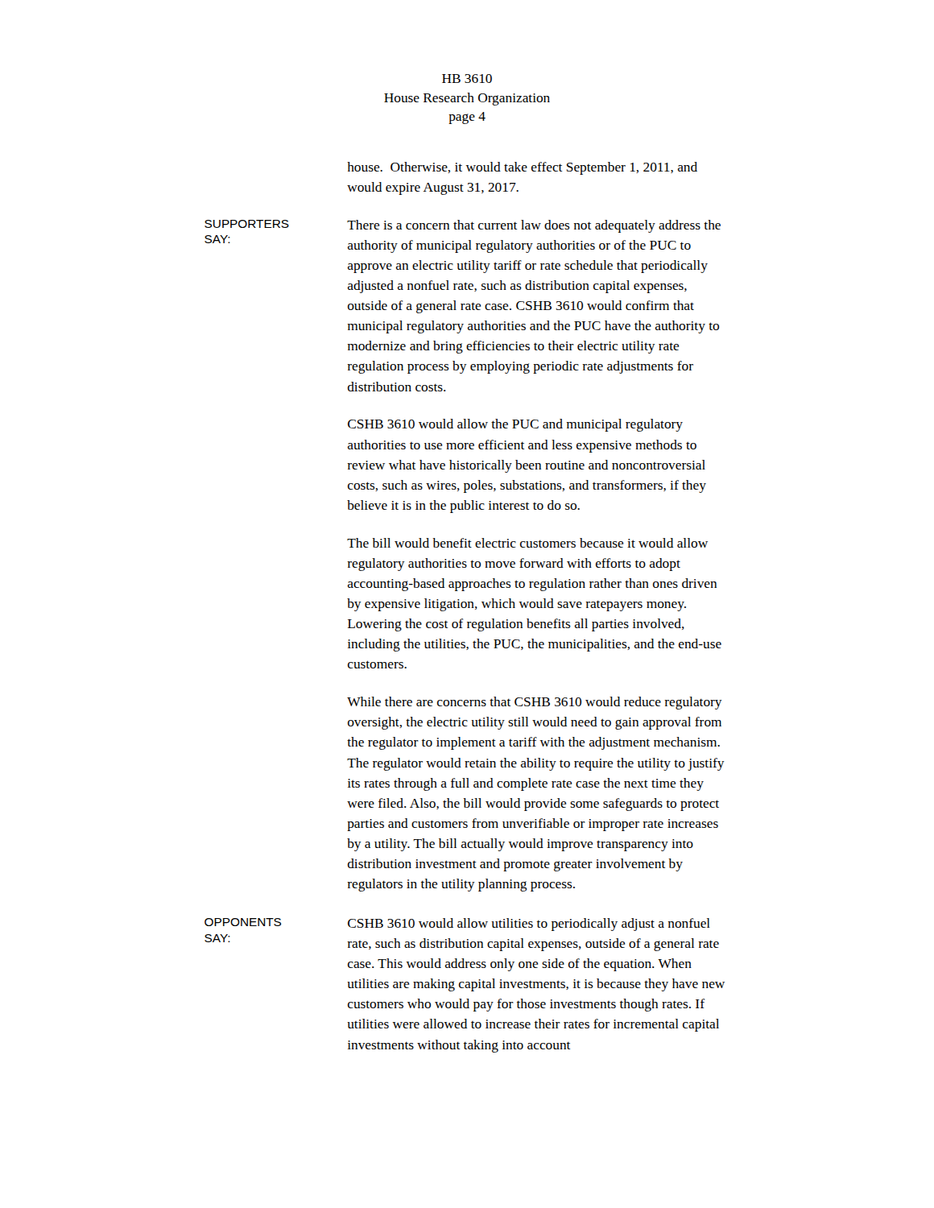HB 3610
House Research Organization
page 4
house. Otherwise, it would take effect September 1, 2011, and would expire August 31, 2017.
Supporters say:
There is a concern that current law does not adequately address the authority of municipal regulatory authorities or of the PUC to approve an electric utility tariff or rate schedule that periodically adjusted a nonfuel rate, such as distribution capital expenses, outside of a general rate case. CSHB 3610 would confirm that municipal regulatory authorities and the PUC have the authority to modernize and bring efficiencies to their electric utility rate regulation process by employing periodic rate adjustments for distribution costs.
CSHB 3610 would allow the PUC and municipal regulatory authorities to use more efficient and less expensive methods to review what have historically been routine and noncontroversial costs, such as wires, poles, substations, and transformers, if they believe it is in the public interest to do so.
The bill would benefit electric customers because it would allow regulatory authorities to move forward with efforts to adopt accounting-based approaches to regulation rather than ones driven by expensive litigation, which would save ratepayers money. Lowering the cost of regulation benefits all parties involved, including the utilities, the PUC, the municipalities, and the end-use customers.
While there are concerns that CSHB 3610 would reduce regulatory oversight, the electric utility still would need to gain approval from the regulator to implement a tariff with the adjustment mechanism. The regulator would retain the ability to require the utility to justify its rates through a full and complete rate case the next time they were filed. Also, the bill would provide some safeguards to protect parties and customers from unverifiable or improper rate increases by a utility. The bill actually would improve transparency into distribution investment and promote greater involvement by regulators in the utility planning process.
Opponents say:
CSHB 3610 would allow utilities to periodically adjust a nonfuel rate, such as distribution capital expenses, outside of a general rate case. This would address only one side of the equation. When utilities are making capital investments, it is because they have new customers who would pay for those investments though rates. If utilities were allowed to increase their rates for incremental capital investments without taking into account